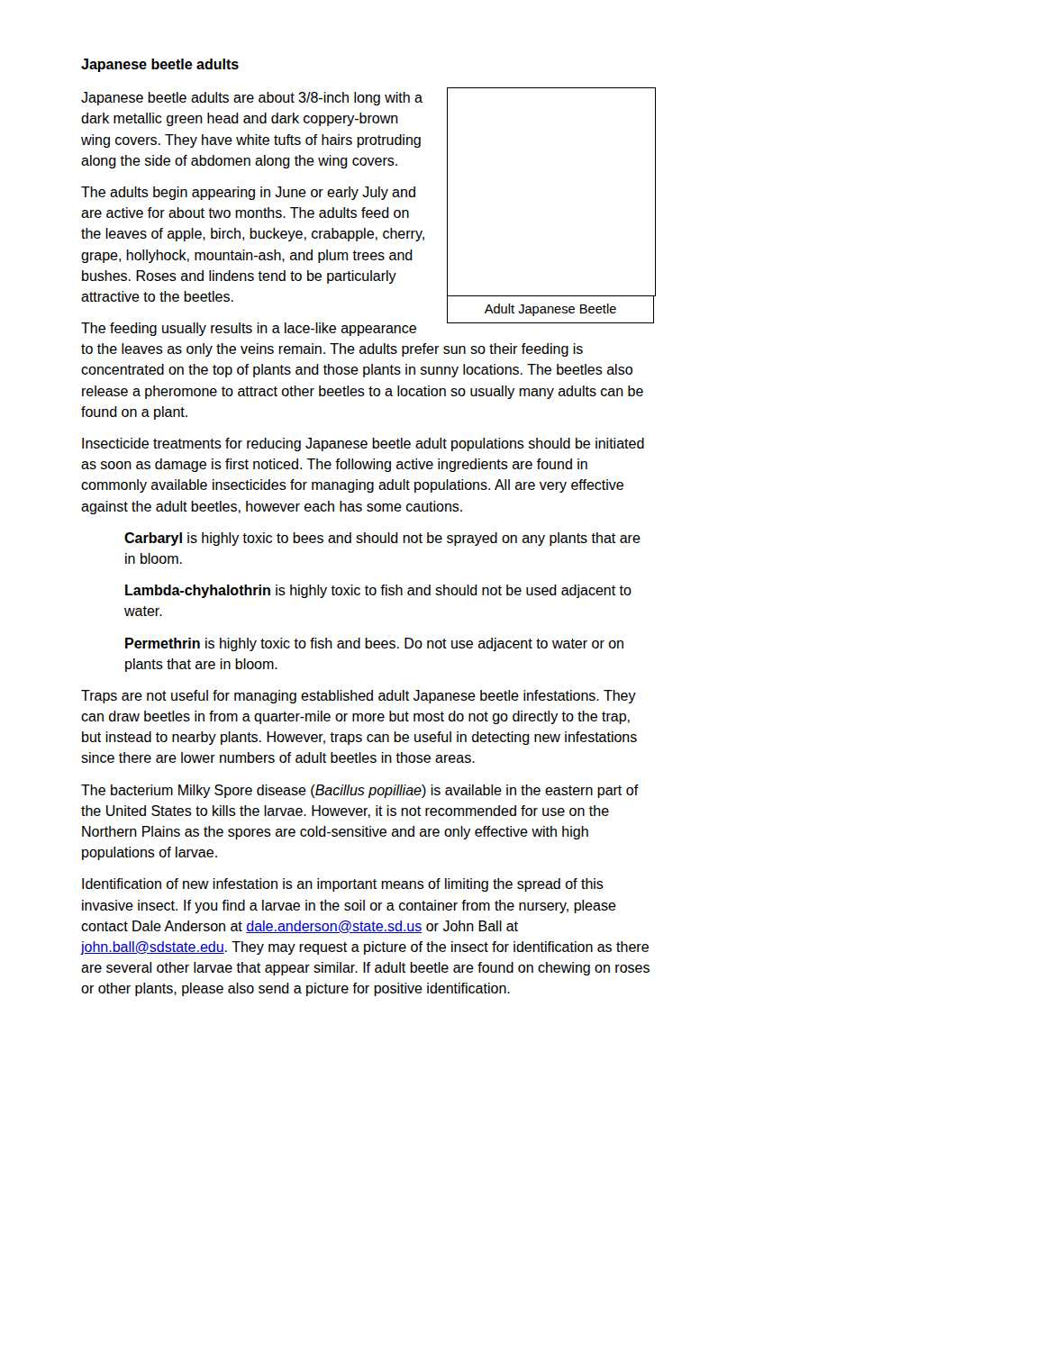Japanese beetle adults
Adult Japanese Beetle
Japanese beetle adults are about 3/8-inch long with a dark metallic green head and dark coppery-brown wing covers. They have white tufts of hairs protruding along the side of abdomen along the wing covers.
The adults begin appearing in June or early July and are active for about two months. The adults feed on the leaves of apple, birch, buckeye, crabapple, cherry, grape, hollyhock, mountain-ash, and plum trees and bushes. Roses and lindens tend to be particularly attractive to the beetles.
The feeding usually results in a lace-like appearance to the leaves as only the veins remain. The adults prefer sun so their feeding is concentrated on the top of plants and those plants in sunny locations. The beetles also release a pheromone to attract other beetles to a location so usually many adults can be found on a plant.
Insecticide treatments for reducing Japanese beetle adult populations should be initiated as soon as damage is first noticed. The following active ingredients are found in commonly available insecticides for managing adult populations. All are very effective against the adult beetles, however each has some cautions.
Carbaryl is highly toxic to bees and should not be sprayed on any plants that are in bloom.
Lambda-chyhalothrin is highly toxic to fish and should not be used adjacent to water.
Permethrin is highly toxic to fish and bees. Do not use adjacent to water or on plants that are in bloom.
Traps are not useful for managing established adult Japanese beetle infestations. They can draw beetles in from a quarter-mile or more but most do not go directly to the trap, but instead to nearby plants. However, traps can be useful in detecting new infestations since there are lower numbers of adult beetles in those areas.
The bacterium Milky Spore disease (Bacillus popilliae) is available in the eastern part of the United States to kills the larvae. However, it is not recommended for use on the Northern Plains as the spores are cold-sensitive and are only effective with high populations of larvae.
Identification of new infestation is an important means of limiting the spread of this invasive insect. If you find a larvae in the soil or a container from the nursery, please contact Dale Anderson at dale.anderson@state.sd.us or John Ball at john.ball@sdstate.edu. They may request a picture of the insect for identification as there are several other larvae that appear similar. If adult beetle are found on chewing on roses or other plants, please also send a picture for positive identification.